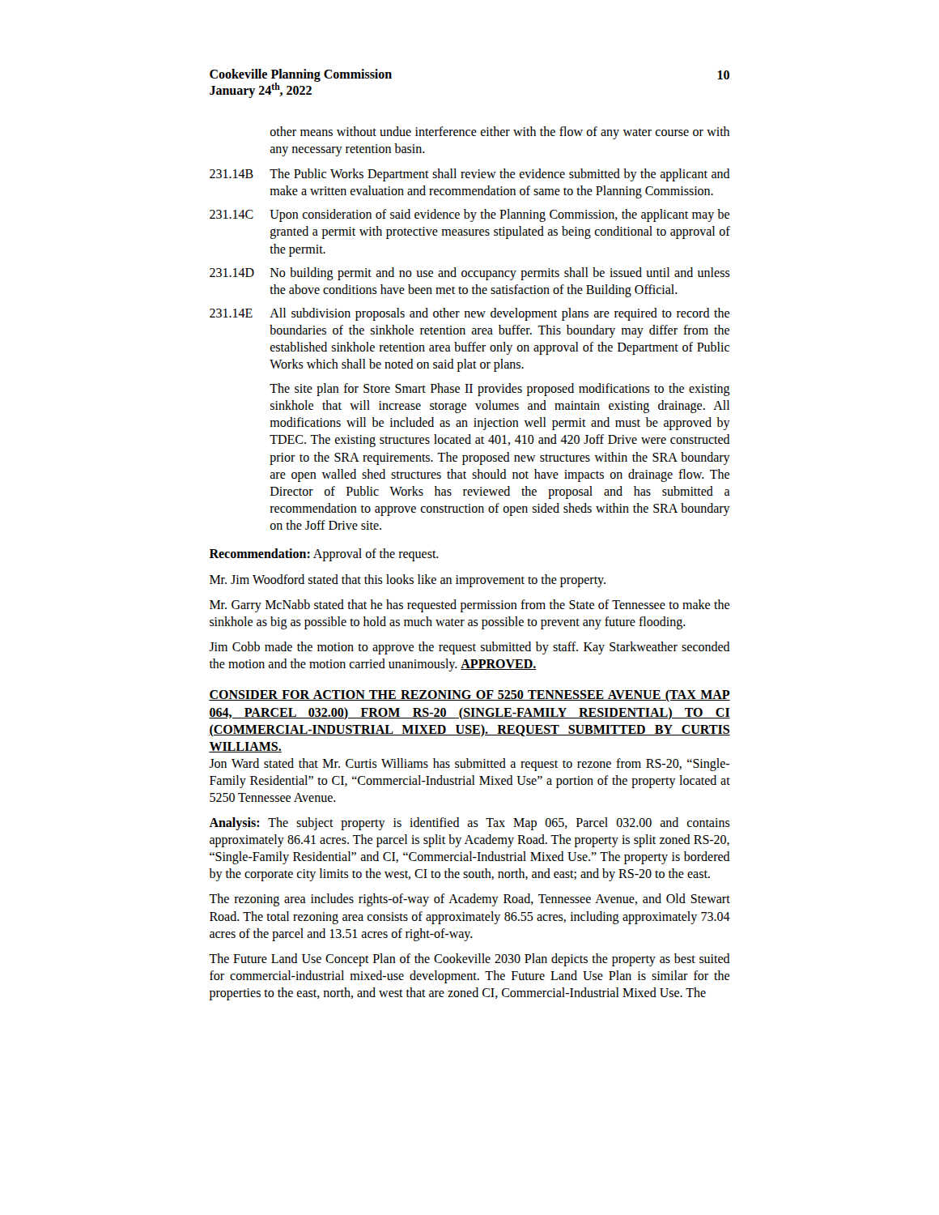Cookeville Planning Commission
January 24th, 2022
10
other means without undue interference either with the flow of any water course or with any necessary retention basin.
231.14B
The Public Works Department shall review the evidence submitted by the applicant and make a written evaluation and recommendation of same to the Planning Commission.
231.14C
Upon consideration of said evidence by the Planning Commission, the applicant may be granted a permit with protective measures stipulated as being conditional to approval of the permit.
231.14D
No building permit and no use and occupancy permits shall be issued until and unless the above conditions have been met to the satisfaction of the Building Official.
231.14E
All subdivision proposals and other new development plans are required to record the boundaries of the sinkhole retention area buffer. This boundary may differ from the established sinkhole retention area buffer only on approval of the Department of Public Works which shall be noted on said plat or plans.
The site plan for Store Smart Phase II provides proposed modifications to the existing sinkhole that will increase storage volumes and maintain existing drainage. All modifications will be included as an injection well permit and must be approved by TDEC. The existing structures located at 401, 410 and 420 Joff Drive were constructed prior to the SRA requirements. The proposed new structures within the SRA boundary are open walled shed structures that should not have impacts on drainage flow. The Director of Public Works has reviewed the proposal and has submitted a recommendation to approve construction of open sided sheds within the SRA boundary on the Joff Drive site.
Recommendation: Approval of the request.
Mr. Jim Woodford stated that this looks like an improvement to the property.
Mr. Garry McNabb stated that he has requested permission from the State of Tennessee to make the sinkhole as big as possible to hold as much water as possible to prevent any future flooding.
Jim Cobb made the motion to approve the request submitted by staff. Kay Starkweather seconded the motion and the motion carried unanimously. APPROVED.
CONSIDER FOR ACTION THE REZONING OF 5250 TENNESSEE AVENUE (TAX MAP 064, PARCEL 032.00) FROM RS-20 (SINGLE-FAMILY RESIDENTIAL) TO CI (COMMERCIAL-INDUSTRIAL MIXED USE). REQUEST SUBMITTED BY CURTIS WILLIAMS.
Jon Ward stated that Mr. Curtis Williams has submitted a request to rezone from RS-20, “Single-Family Residential” to CI, “Commercial-Industrial Mixed Use” a portion of the property located at 5250 Tennessee Avenue.
Analysis: The subject property is identified as Tax Map 065, Parcel 032.00 and contains approximately 86.41 acres. The parcel is split by Academy Road. The property is split zoned RS-20, “Single-Family Residential” and CI, “Commercial-Industrial Mixed Use.” The property is bordered by the corporate city limits to the west, CI to the south, north, and east; and by RS-20 to the east.
The rezoning area includes rights-of-way of Academy Road, Tennessee Avenue, and Old Stewart Road. The total rezoning area consists of approximately 86.55 acres, including approximately 73.04 acres of the parcel and 13.51 acres of right-of-way.
The Future Land Use Concept Plan of the Cookeville 2030 Plan depicts the property as best suited for commercial-industrial mixed-use development. The Future Land Use Plan is similar for the properties to the east, north, and west that are zoned CI, Commercial-Industrial Mixed Use. The